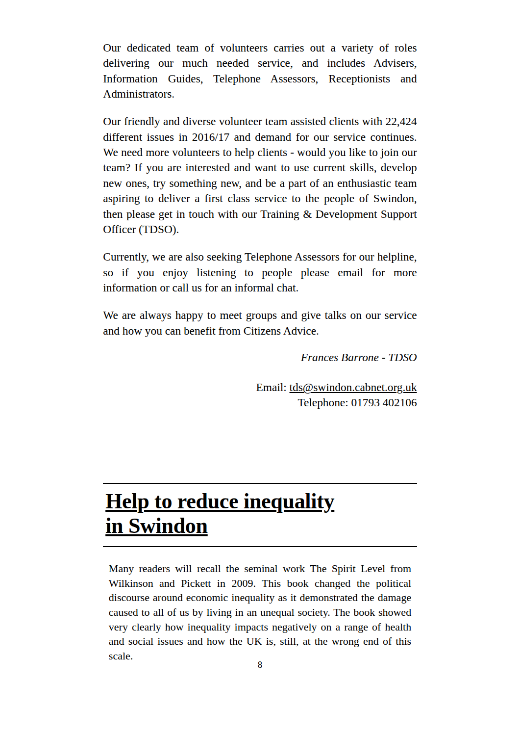Our dedicated team of volunteers carries out a variety of roles delivering our much needed service, and includes Advisers, Information Guides, Telephone Assessors, Receptionists and Administrators.
Our friendly and diverse volunteer team assisted clients with 22,424 different issues in 2016/17 and demand for our service continues. We need more volunteers to help clients - would you like to join our team? If you are interested and want to use current skills, develop new ones, try something new, and be a part of an enthusiastic team aspiring to deliver a first class service to the people of Swindon, then please get in touch with our Training & Development Support Officer (TDSO).
Currently, we are also seeking Telephone Assessors for our helpline, so if you enjoy listening to people please email for more information or call us for an informal chat.
We are always happy to meet groups and give talks on our service and how you can benefit from Citizens Advice.
Frances Barrone - TDSO
Email: tds@swindon.cabnet.org.uk
Telephone: 01793 402106
Help to reduce inequality
in Swindon
Many readers will recall the seminal work The Spirit Level from Wilkinson and Pickett in 2009. This book changed the political discourse around economic inequality as it demonstrated the damage caused to all of us by living in an unequal society. The book showed very clearly how inequality impacts negatively on a range of health and social issues and how the UK is, still, at the wrong end of this scale.
8